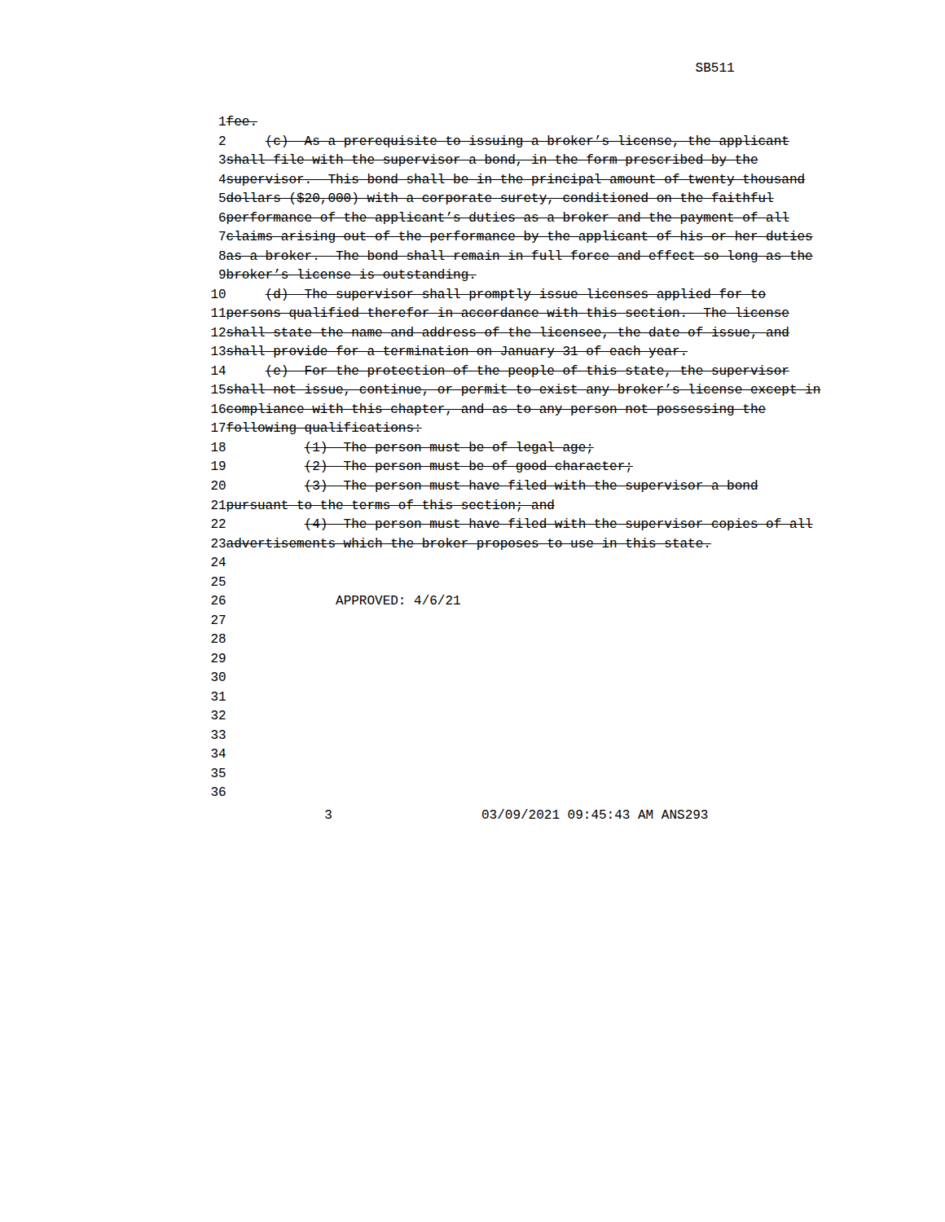SB511
| 1 | fee. |
| 2 | (c) As a prerequisite to issuing a broker’s license, the applicant |
| 3 | shall file with the supervisor a bond, in the form prescribed by the |
| 4 | supervisor. This bond shall be in the principal amount of twenty thousand |
| 5 | dollars ($20,000) with a corporate surety, conditioned on the faithful |
| 6 | performance of the applicant’s duties as a broker and the payment of all |
| 7 | claims arising out of the performance by the applicant of his or her duties |
| 8 | as a broker. The bond shall remain in full force and effect so long as the |
| 9 | broker’s license is outstanding. |
| 10 | (d) The supervisor shall promptly issue licenses applied for to |
| 11 | persons qualified therefor in accordance with this section. The license |
| 12 | shall state the name and address of the licensee, the date of issue, and |
| 13 | shall provide for a termination on January 31 of each year. |
| 14 | (e) For the protection of the people of this state, the supervisor |
| 15 | shall not issue, continue, or permit to exist any broker’s license except in |
| 16 | compliance with this chapter, and as to any person not possessing the |
| 17 | following qualifications: |
| 18 | (1) The person must be of legal age; |
| 19 | (2) The person must be of good character; |
| 20 | (3) The person must have filed with the supervisor a bond |
| 21 | pursuant to the terms of this section; and |
| 22 | (4) The person must have filed with the supervisor copies of all |
| 23 | advertisements which the broker proposes to use in this state. |
| 24 | |
| 25 | |
| 26 | APPROVED: 4/6/21 |
| 27 | |
| 28 | |
| 29 | |
| 30 | |
| 31 | |
| 32 | |
| 33 | |
| 34 | |
| 35 | |
| 36 | |
303/09/2021 09:45:43 AM ANS293